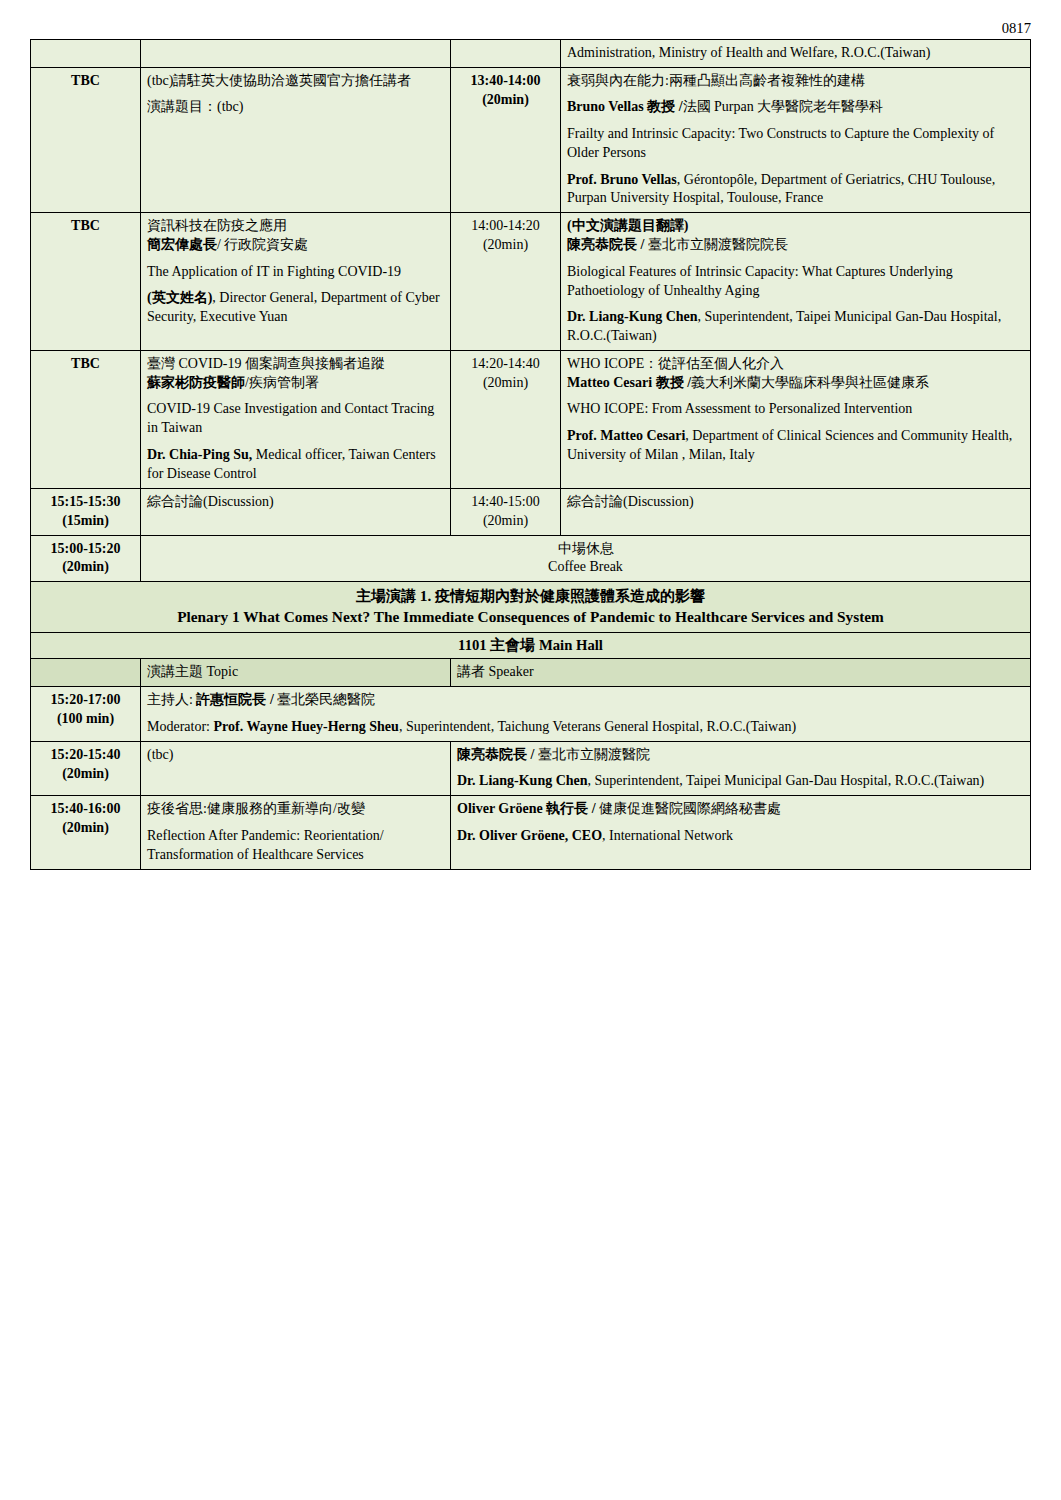0817
| | | | Administration, Ministry of Health and Welfare, R.O.C.(Taiwan) |
| TBC | (tbc)請駐英大使協助洽邀英國官方擔任講者 演講題目：(tbc) | 13:40-14:00 (20min) | 衰弱與內在能力:兩種凸顯出高齡者複雜性的建構 Bruno Vellas 教授 / 法國 Purpan 大學醫院老年醫學科 Frailty and Intrinsic Capacity: Two Constructs to Capture the Complexity of Older Persons Prof. Bruno Vellas , Gérontopôle, Department of Geriatrics, CHU Toulouse, Purpan University Hospital, Toulouse, France |
| TBC | 資訊科技在防疫之應用 簡宏偉處長 / 行政院資安處 The Application of IT in Fighting COVID-19 (英文姓名) , Director General, Department of Cyber Security, Executive Yuan | 14:00-14:20 (20min) | (中文演講題目翻譯) 陳亮恭院長 / 臺北市立關渡醫院院長 Biological Features of Intrinsic Capacity: What Captures Underlying Pathoetiology of Unhealthy Aging Dr. Liang-Kung Chen , Superintendent, Taipei Municipal Gan-Dau Hospital, R.O.C.(Taiwan) |
| TBC | 臺灣 COVID-19 個案調查與接觸者追蹤 蘇家彬防疫醫師 /疾病管制署 COVID-19 Case Investigation and Contact Tracing in Taiwan Dr. Chia-Ping Su, Medical officer, Taiwan Centers for Disease Control | 14:20-14:40 (20min) | WHO ICOPE：從評估至個人化介入 Matteo Cesari 教授 / 義大利米蘭大學臨床科學與社區健康系 WHO ICOPE: From Assessment to Personalized Intervention Prof. Matteo Cesari , Department of Clinical Sciences and Community Health, University of Milan , Milan, Italy |
| 15:15-15:30 (15min) | 綜合討論(Discussion) | 14:40-15:00 (20min) | 綜合討論(Discussion) |
| 15:00-15:20 (20min) | 中場休息 Coffee Break |
| 主場演講 1. 疫情短期內對於健康照護體系造成的影響 Plenary 1 What Comes Next? The Immediate Consequences of Pandemic to Healthcare Services and System |
| 1101 主會場 Main Hall |
| | 演講主題 Topic | 講者 Speaker |
| 15:20-17:00 (100 min) | 主持人: 許惠恒院長 / 臺北榮民總醫院 Moderator: Prof. Wayne Huey-Herng Sheu , Superintendent, Taichung Veterans General Hospital, R.O.C.(Taiwan) |
| 15:20-15:40 (20min) | (tbc) | 陳亮恭院長 / 臺北市立關渡醫院 Dr. Liang-Kung Chen , Superintendent, Taipei Municipal Gan-Dau Hospital, R.O.C.(Taiwan) |
| 15:40-16:00 (20min) | 疫後省思:健康服務的重新導向/改變 Reflection After Pandemic: Reorientation/ Transformation of Healthcare Services | Oliver Gröene 執行長 / 健康促進醫院國際網絡秘書處 Dr. Oliver Gröene, CEO , International Network |